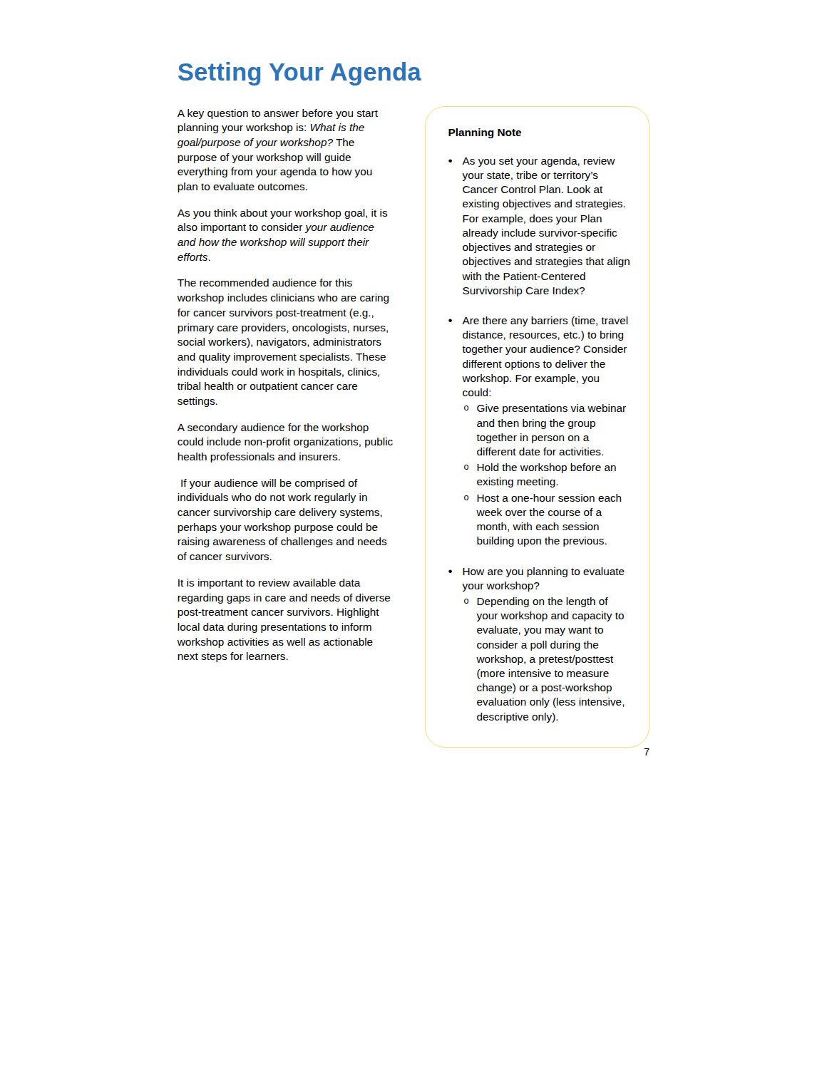Setting Your Agenda
A key question to answer before you start planning your workshop is: What is the goal/purpose of your workshop? The purpose of your workshop will guide everything from your agenda to how you plan to evaluate outcomes.
As you think about your workshop goal, it is also important to consider your audience and how the workshop will support their efforts.
The recommended audience for this workshop includes clinicians who are caring for cancer survivors post-treatment (e.g., primary care providers, oncologists, nurses, social workers), navigators, administrators and quality improvement specialists. These individuals could work in hospitals, clinics, tribal health or outpatient cancer care settings.
A secondary audience for the workshop could include non-profit organizations, public health professionals and insurers.
If your audience will be comprised of individuals who do not work regularly in cancer survivorship care delivery systems, perhaps your workshop purpose could be raising awareness of challenges and needs of cancer survivors.
It is important to review available data regarding gaps in care and needs of diverse post-treatment cancer survivors. Highlight local data during presentations to inform workshop activities as well as actionable next steps for learners.
Planning Note
As you set your agenda, review your state, tribe or territory’s Cancer Control Plan. Look at existing objectives and strategies. For example, does your Plan already include survivor-specific objectives and strategies or objectives and strategies that align with the Patient-Centered Survivorship Care Index?
Are there any barriers (time, travel distance, resources, etc.) to bring together your audience? Consider different options to deliver the workshop. For example, you could:
Give presentations via webinar and then bring the group together in person on a different date for activities.
Hold the workshop before an existing meeting.
Host a one-hour session each week over the course of a month, with each session building upon the previous.
How are you planning to evaluate your workshop?
Depending on the length of your workshop and capacity to evaluate, you may want to consider a poll during the workshop, a pretest/posttest (more intensive to measure change) or a post-workshop evaluation only (less intensive, descriptive only).
7